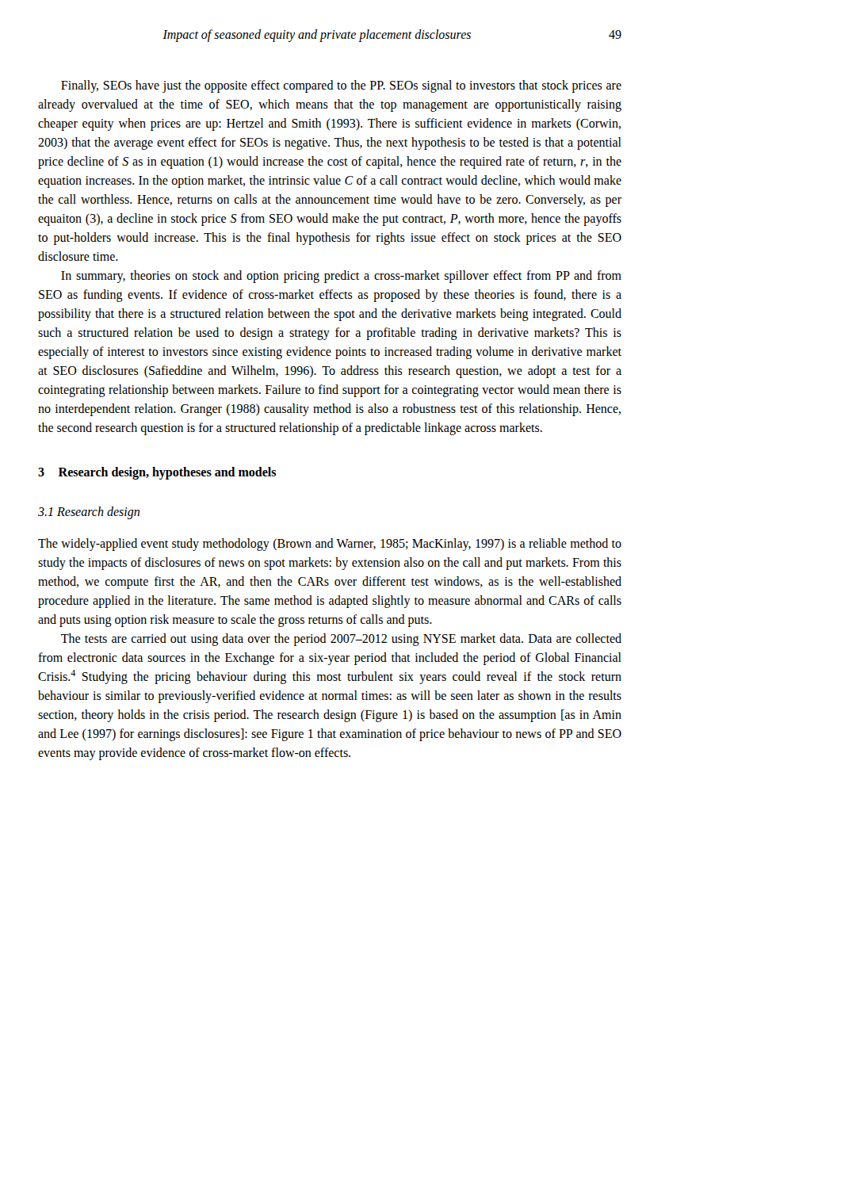Impact of seasoned equity and private placement disclosures 49
Finally, SEOs have just the opposite effect compared to the PP. SEOs signal to investors that stock prices are already overvalued at the time of SEO, which means that the top management are opportunistically raising cheaper equity when prices are up: Hertzel and Smith (1993). There is sufficient evidence in markets (Corwin, 2003) that the average event effect for SEOs is negative. Thus, the next hypothesis to be tested is that a potential price decline of S as in equation (1) would increase the cost of capital, hence the required rate of return, r, in the equation increases. In the option market, the intrinsic value C of a call contract would decline, which would make the call worthless. Hence, returns on calls at the announcement time would have to be zero. Conversely, as per equaiton (3), a decline in stock price S from SEO would make the put contract, P, worth more, hence the payoffs to put-holders would increase. This is the final hypothesis for rights issue effect on stock prices at the SEO disclosure time.
In summary, theories on stock and option pricing predict a cross-market spillover effect from PP and from SEO as funding events. If evidence of cross-market effects as proposed by these theories is found, there is a possibility that there is a structured relation between the spot and the derivative markets being integrated. Could such a structured relation be used to design a strategy for a profitable trading in derivative markets? This is especially of interest to investors since existing evidence points to increased trading volume in derivative market at SEO disclosures (Safieddine and Wilhelm, 1996). To address this research question, we adopt a test for a cointegrating relationship between markets. Failure to find support for a cointegrating vector would mean there is no interdependent relation. Granger (1988) causality method is also a robustness test of this relationship. Hence, the second research question is for a structured relationship of a predictable linkage across markets.
3 Research design, hypotheses and models
3.1 Research design
The widely-applied event study methodology (Brown and Warner, 1985; MacKinlay, 1997) is a reliable method to study the impacts of disclosures of news on spot markets: by extension also on the call and put markets. From this method, we compute first the AR, and then the CARs over different test windows, as is the well-established procedure applied in the literature. The same method is adapted slightly to measure abnormal and CARs of calls and puts using option risk measure to scale the gross returns of calls and puts.
The tests are carried out using data over the period 2007–2012 using NYSE market data. Data are collected from electronic data sources in the Exchange for a six-year period that included the period of Global Financial Crisis.4 Studying the pricing behaviour during this most turbulent six years could reveal if the stock return behaviour is similar to previously-verified evidence at normal times: as will be seen later as shown in the results section, theory holds in the crisis period. The research design (Figure 1) is based on the assumption [as in Amin and Lee (1997) for earnings disclosures]: see Figure 1 that examination of price behaviour to news of PP and SEO events may provide evidence of cross-market flow-on effects.